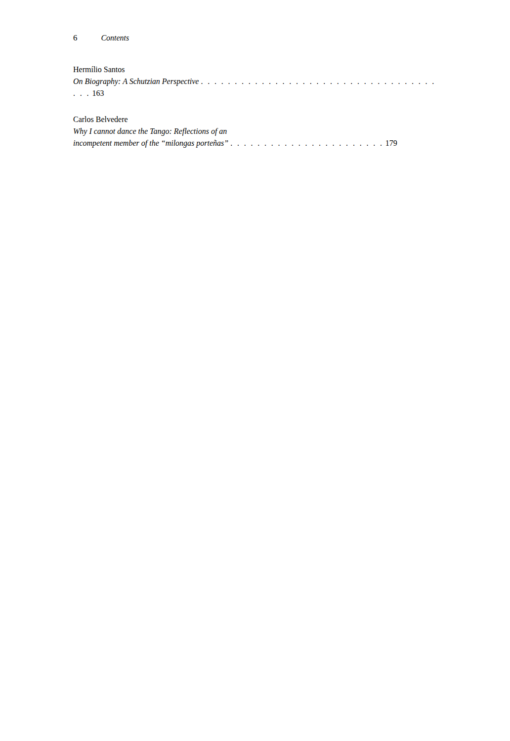6 Contents
Hermílio Santos On Biography: A Schutzian Perspective . . . . . . . . . . . . . . . . . . . . . . . . . . . . . . . . . . . . . . 163
Carlos Belvedere Why I cannot dance the Tango: Reflections of an
incompetent member of the “milongas porteñas” . . . . . . . . . . . . . . . . . . . . . . . 179